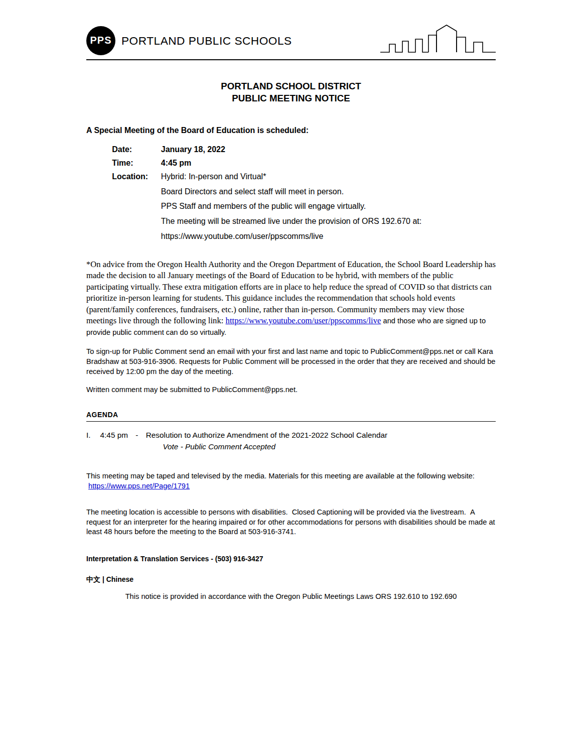PPS
PORTLAND PUBLIC SCHOOLS
PORTLAND SCHOOL DISTRICT
PUBLIC MEETING NOTICE
A Special Meeting of the Board of Education is scheduled:
| Date: | January 18, 2022 |
| Time: | 4:45 pm |
| Location: | Hybrid: In-person and Virtual* Board Directors and select staff will meet in person. PPS Staff and members of the public will engage virtually. The meeting will be streamed live under the provision of ORS 192.670 at: https://www.youtube.com/user/ppscomms/live |
*On advice from the Oregon Health Authority and the Oregon Department of Education, the School Board Leadership has made the decision to all January meetings of the Board of Education to be hybrid, with members of the public participating virtually. These extra mitigation efforts are in place to help reduce the spread of COVID so that districts can prioritize in-person learning for students. This guidance includes the recommendation that schools hold events (parent/family conferences, fundraisers, etc.) online, rather than in-person. Community members may view those meetings live through the following link: https://www.youtube.com/user/ppscomms/live and those who are signed up to provide public comment can do so virtually.
To sign-up for Public Comment send an email with your first and last name and topic to PublicComment@pps.net or call Kara Bradshaw at 503-916-3906. Requests for Public Comment will be processed in the order that they are received and should be received by 12:00 pm the day of the meeting.
Written comment may be submitted to PublicComment@pps.net.
AGENDA
I. 4:45 pm - Resolution to Authorize Amendment of the 2021-2022 School Calendar
Vote - Public Comment Accepted
This meeting may be taped and televised by the media. Materials for this meeting are available at the following website: https://www.pps.net/Page/1791
The meeting location is accessible to persons with disabilities. Closed Captioning will be provided via the livestream. A request for an interpreter for the hearing impaired or for other accommodations for persons with disabilities should be made at least 48 hours before the meeting to the Board at 503-916-3741.
Interpretation & Translation Services - (503) 916-3427
中文 | Chinese
This notice is provided in accordance with the Oregon Public Meetings Laws ORS 192.610 to 192.690